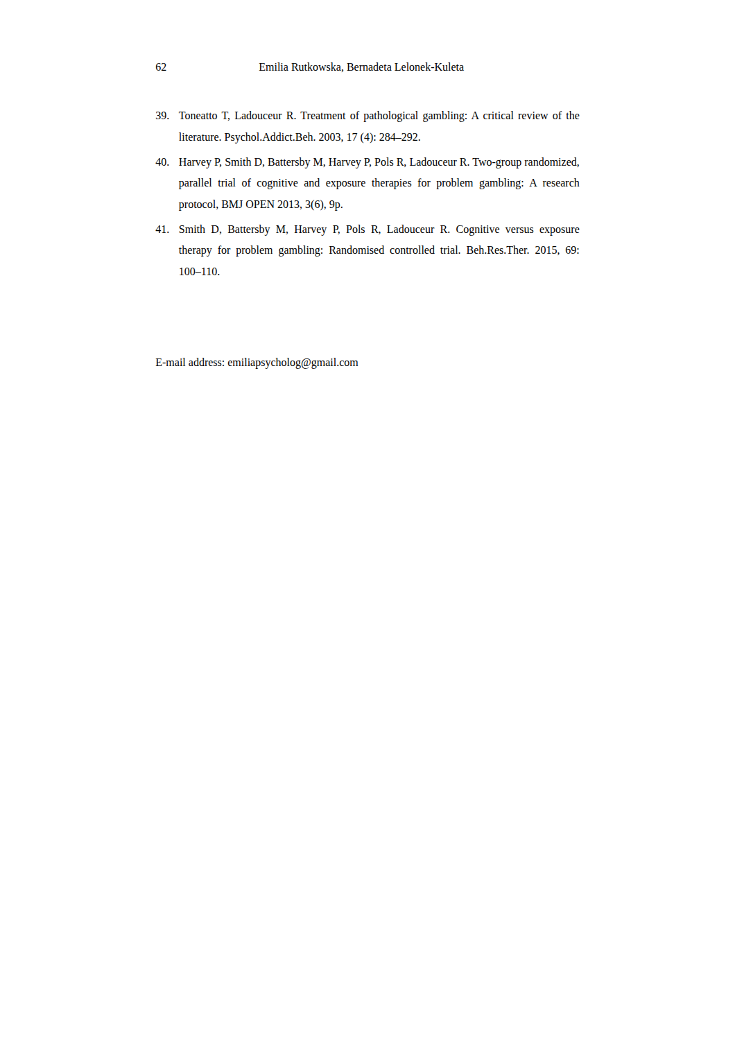62 Emilia Rutkowska, Bernadeta Lelonek-Kuleta
39. Toneatto T, Ladouceur R. Treatment of pathological gambling: A critical review of the literature. Psychol.Addict.Beh. 2003, 17 (4): 284–292.
40. Harvey P, Smith D, Battersby M, Harvey P, Pols R, Ladouceur R. Two-group randomized, parallel trial of cognitive and exposure therapies for problem gambling: A research protocol, BMJ OPEN 2013, 3(6), 9p.
41. Smith D, Battersby M, Harvey P, Pols R, Ladouceur R. Cognitive versus exposure therapy for problem gambling: Randomised controlled trial. Beh.Res.Ther. 2015, 69: 100–110.
E-mail address: emiliapsycholog@gmail.com